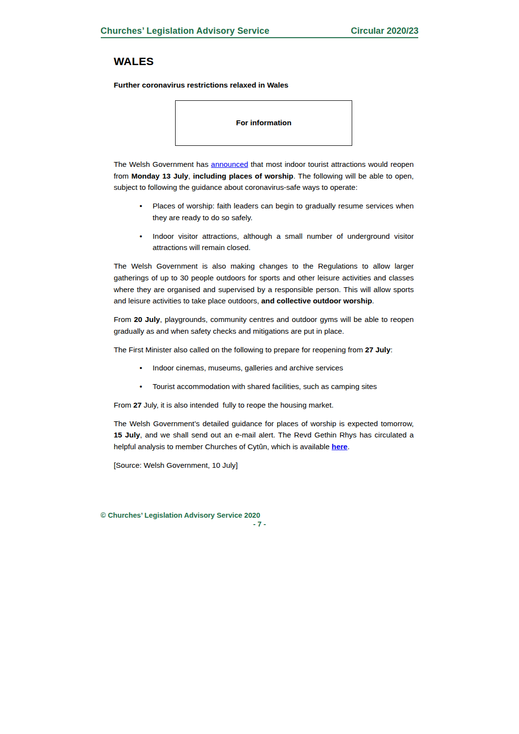Churches’ Legislation Advisory Service
Circular 2020/23
WALES
Further coronavirus restrictions relaxed in Wales
For information
The Welsh Government has announced that most indoor tourist attractions would reopen from Monday 13 July, including places of worship. The following will be able to open, subject to following the guidance about coronavirus-safe ways to operate:
Places of worship: faith leaders can begin to gradually resume services when they are ready to do so safely.
Indoor visitor attractions, although a small number of underground visitor attractions will remain closed.
The Welsh Government is also making changes to the Regulations to allow larger gatherings of up to 30 people outdoors for sports and other leisure activities and classes where they are organised and supervised by a responsible person. This will allow sports and leisure activities to take place outdoors, and collective outdoor worship.
From 20 July, playgrounds, community centres and outdoor gyms will be able to reopen gradually as and when safety checks and mitigations are put in place.
The First Minister also called on the following to prepare for reopening from 27 July:
Indoor cinemas, museums, galleries and archive services
Tourist accommodation with shared facilities, such as camping sites
From 27 July, it is also intended fully to reope the housing market.
The Welsh Government’s detailed guidance for places of worship is expected tomorrow, 15 July, and we shall send out an e-mail alert. The Revd Gethin Rhys has circulated a helpful analysis to member Churches of Cytûn, which is available here.
[Source: Welsh Government, 10 July]
© Churches’ Legislation Advisory Service 2020
- 7 -